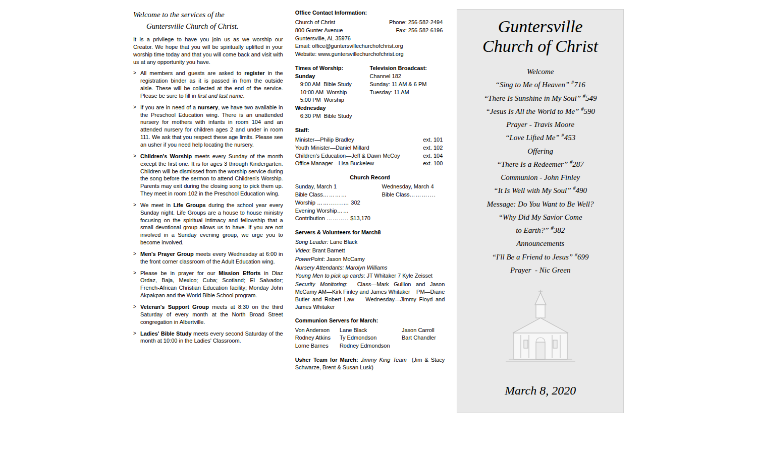Welcome to the services of the Guntersville Church of Christ.
It is a privilege to have you join us as we worship our Creator. We hope that you will be spiritually uplifted in your worship time today and that you will come back and visit with us at any opportunity you have.
All members and guests are asked to register in the registration binder as it is passed in from the outside aisle. These will be collected at the end of the service. Please be sure to fill in first and last name.
If you are in need of a nursery, we have two available in the Preschool Education wing. There is an unattended nursery for mothers with infants in room 104 and an attended nursery for children ages 2 and under in room 111. We ask that you respect these age limits. Please see an usher if you need help locating the nursery.
Children's Worship meets every Sunday of the month except the first one. It is for ages 3 through Kindergarten. Children will be dismissed from the worship service during the song before the sermon to attend Children's Worship. Parents may exit during the closing song to pick them up. They meet in room 102 in the Preschool Education wing.
We meet in Life Groups during the school year every Sunday night. Life Groups are a house to house ministry focusing on the spiritual intimacy and fellowship that a small devotional group allows us to have. If you are not involved in a Sunday evening group, we urge you to become involved.
Men's Prayer Group meets every Wednesday at 6:00 in the front corner classroom of the Adult Education wing.
Please be in prayer for our Mission Efforts in Diaz Ordaz, Baja, Mexico; Cuba; Scotland; El Salvador; French-African Christian Education facility; Monday John Akpakpan and the World Bible School program.
Veteran's Support Group meets at 8:30 on the third Saturday of every month at the North Broad Street congregation in Albertville.
Ladies' Bible Study meets every second Saturday of the month at 10:00 in the Ladies' Classroom.
Office Contact Information:
| Church of Christ | Phone: 256-582-2494 |
| 800 Gunter Avenue | Fax: 256-582-6196 |
| Guntersville, AL 35976 |
| Email: office@guntersvillechurchofchrist.org |
| Website: www.guntersvillechurchofchrist.org |
| Times of Worship: | Television Broadcast: |
| Sunday | Channel 182 |
| 9:00 AM Bible Study | Sunday: 11 AM & 6 PM |
| 10:00 AM Worship | Tuesday: 11 AM |
| 5:00 PM Worship | |
| Wednesday | |
| 6:30 PM Bible Study | |
Staff:
| Minister—Philip Bradley | ext. 101 |
| Youth Minister—Daniel Millard | ext. 102 |
| Children's Education—Jeff & Dawn McCoy | ext. 104 |
| Office Manager—Lisa Buckelew | ext. 100 |
Church Record
| Sunday, March 1 | Wednesday, March 4 |
| Bible Class ………… | Bible Class ……….... |
| Worship …….......… 302 | |
| Evening Worship …… | |
| Contribution ……….. $13,170 | |
Servers & Volunteers for March8
Song Leader: Lane Black
Video: Brant Barnett
PowerPoint: Jason McCamy
Nursery Attendants: Marolyn Williams
Young Men to pick up cards: JT Whitaker 7 Kyle Zeisset
Security Monitoring: Class—Mark Gullion and Jason McCamy AM—Kirk Finley and James Whitaker PM—Diane Butler and Robert Law Wednesday—Jimmy Floyd and James Whitaker
Communion Servers for March:
| Von Anderson | Lane Black | Jason Carroll |
| Rodney Atkins | Ty Edmondson | Bart Chandler |
| Lorne Barnes | Rodney Edmondson | |
Usher Team for March: Jimmy King Team (Jim & Stacy Schwarze, Brent & Susan Lusk)
Guntersville
Church of Christ
Welcome
“Sing to Me of Heaven” #716
“There Is Sunshine in My Soul” #549
“Jesus Is All the World to Me” #590
Prayer - Travis Moore
“Love Lifted Me” #453
Offering
“There Is a Redeemer” #287
Communion - John Finley
“It Is Well with My Soul” #490
Message: Do You Want to Be Well?
“Why Did My Savior Come
to Earth?” #382
Announcements
“I'll Be a Friend to Jesus” #699
Prayer - Nic Green
March 8, 2020